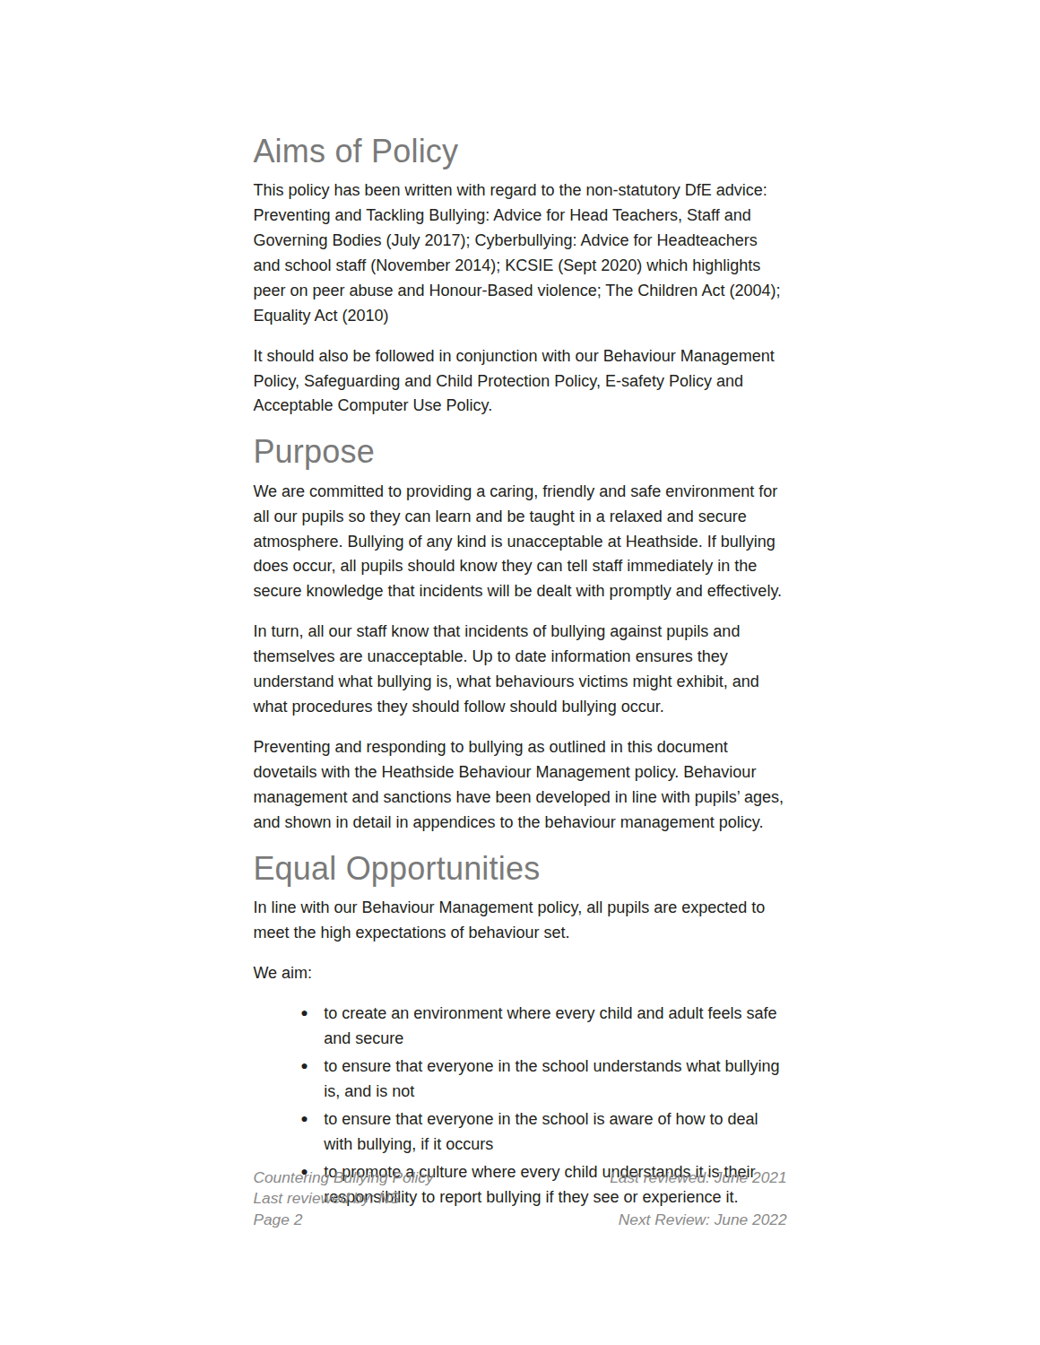Aims of Policy
This policy has been written with regard to the non-statutory DfE advice: Preventing and Tackling Bullying: Advice for Head Teachers, Staff and Governing Bodies (July 2017); Cyberbullying: Advice for Headteachers and school staff (November 2014); KCSIE (Sept 2020) which highlights peer on peer abuse and Honour-Based violence; The Children Act (2004); Equality Act (2010)
It should also be followed in conjunction with our Behaviour Management Policy, Safeguarding and Child Protection Policy, E-safety Policy and Acceptable Computer Use Policy.
Purpose
We are committed to providing a caring, friendly and safe environment for all our pupils so they can learn and be taught in a relaxed and secure atmosphere. Bullying of any kind is unacceptable at Heathside. If bullying does occur, all pupils should know they can tell staff immediately in the secure knowledge that incidents will be dealt with promptly and effectively.
In turn, all our staff know that incidents of bullying against pupils and themselves are unacceptable. Up to date information ensures they understand what bullying is, what behaviours victims might exhibit, and what procedures they should follow should bullying occur.
Preventing and responding to bullying as outlined in this document dovetails with the Heathside Behaviour Management policy. Behaviour management and sanctions have been developed in line with pupils’ ages, and shown in detail in appendices to the behaviour management policy.
Equal Opportunities
In line with our Behaviour Management policy, all pupils are expected to meet the high expectations of behaviour set.
We aim:
to create an environment where every child and adult feels safe and secure
to ensure that everyone in the school understands what bullying is, and is not
to ensure that everyone in the school is aware of how to deal with bullying, if it occurs
to promote a culture where every child understands it is their responsibility to report bullying if they see or experience it.
Countering Bullying Policy
Last reviewed: June 2021
Last reviewed by: NS
Page 2
Next Review: June 2022